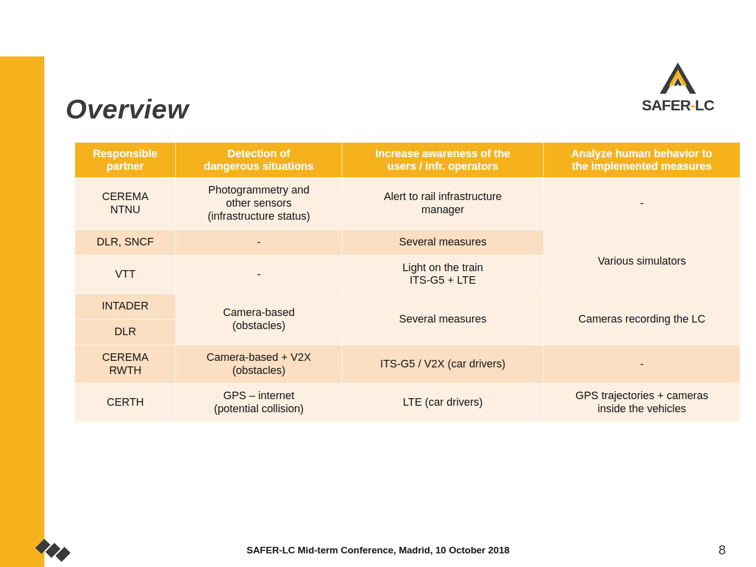Overview
SAFER-LC
| Responsible partner | Detection of dangerous situations | Increase awareness of the users / infr. operators | Analyze human behavior to the implemented measures |
| --- | --- | --- | --- |
| CEREMA NTNU | Photogrammetry and other sensors (infrastructure status) | Alert to rail infrastructure manager | - |
| DLR, SNCF | - | Several measures | Various simulators |
| VTT | - | Light on the train ITS-G5 + LTE |
| INTADER | Camera-based (obstacles) | Several measures | Cameras recording the LC |
| DLR |
| CEREMA RWTH | Camera-based + V2X (obstacles) | ITS-G5 / V2X (car drivers) | - |
| CERTH | GPS – internet (potential collision) | LTE (car drivers) | GPS trajectories + cameras inside the vehicles |
SAFER-LC Mid-term Conference, Madrid, 10 October 2018
8